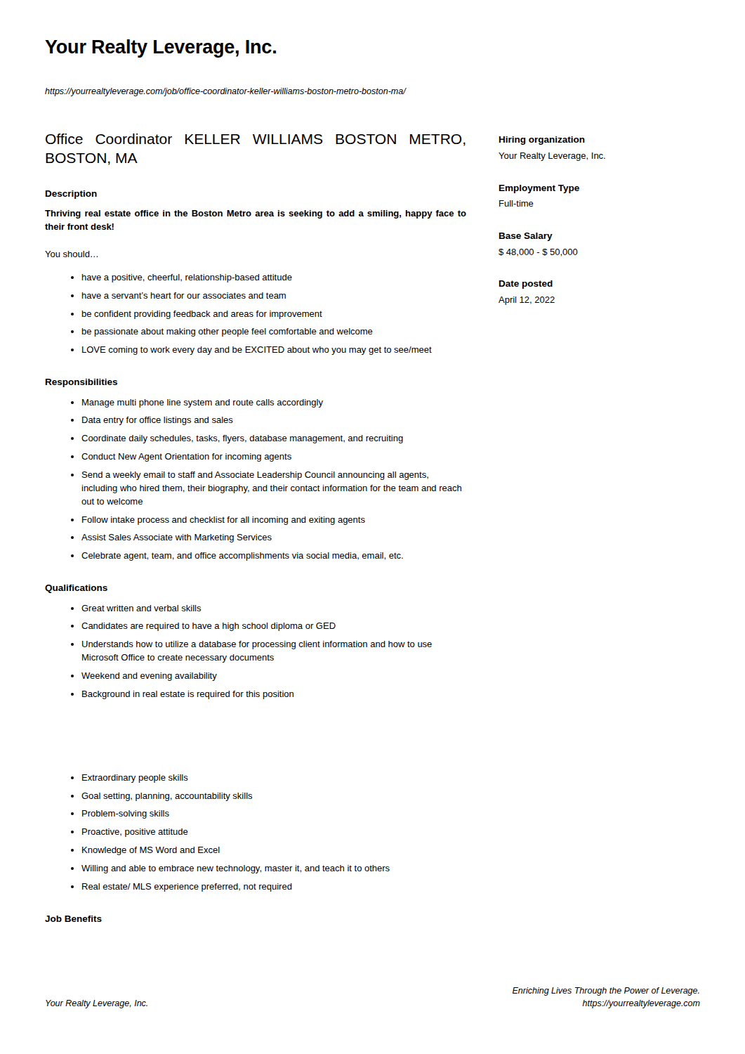Your Realty Leverage, Inc.
https://yourrealtyleverage.com/job/office-coordinator-keller-williams-boston-metro-boston-ma/
Office Coordinator KELLER WILLIAMS BOSTON METRO, BOSTON, MA
Description
Thriving real estate office in the Boston Metro area is seeking to add a smiling, happy face to their front desk!
You should…
have a positive, cheerful, relationship-based attitude
have a servant’s heart for our associates and team
be confident providing feedback and areas for improvement
be passionate about making other people feel comfortable and welcome
LOVE coming to work every day and be EXCITED about who you may get to see/meet
Responsibilities
Manage multi phone line system and route calls accordingly
Data entry for office listings and sales
Coordinate daily schedules, tasks, flyers, database management, and recruiting
Conduct New Agent Orientation for incoming agents
Send a weekly email to staff and Associate Leadership Council announcing all agents, including who hired them, their biography, and their contact information for the team and reach out to welcome
Follow intake process and checklist for all incoming and exiting agents
Assist Sales Associate with Marketing Services
Celebrate agent, team, and office accomplishments via social media, email, etc.
Qualifications
Great written and verbal skills
Candidates are required to have a high school diploma or GED
Understands how to utilize a database for processing client information and how to use Microsoft Office to create necessary documents
Weekend and evening availability
Background in real estate is required for this position
Extraordinary people skills
Goal setting, planning, accountability skills
Problem-solving skills
Proactive, positive attitude
Knowledge of MS Word and Excel
Willing and able to embrace new technology, master it, and teach it to others
Real estate/ MLS experience preferred, not required
Job Benefits
Hiring organization
Your Realty Leverage, Inc.
Employment Type
Full-time
Base Salary
$ 48,000 - $ 50,000
Date posted
April 12, 2022
Your Realty Leverage, Inc.
Enriching Lives Through the Power of Leverage.
https://yourrealtyleverage.com